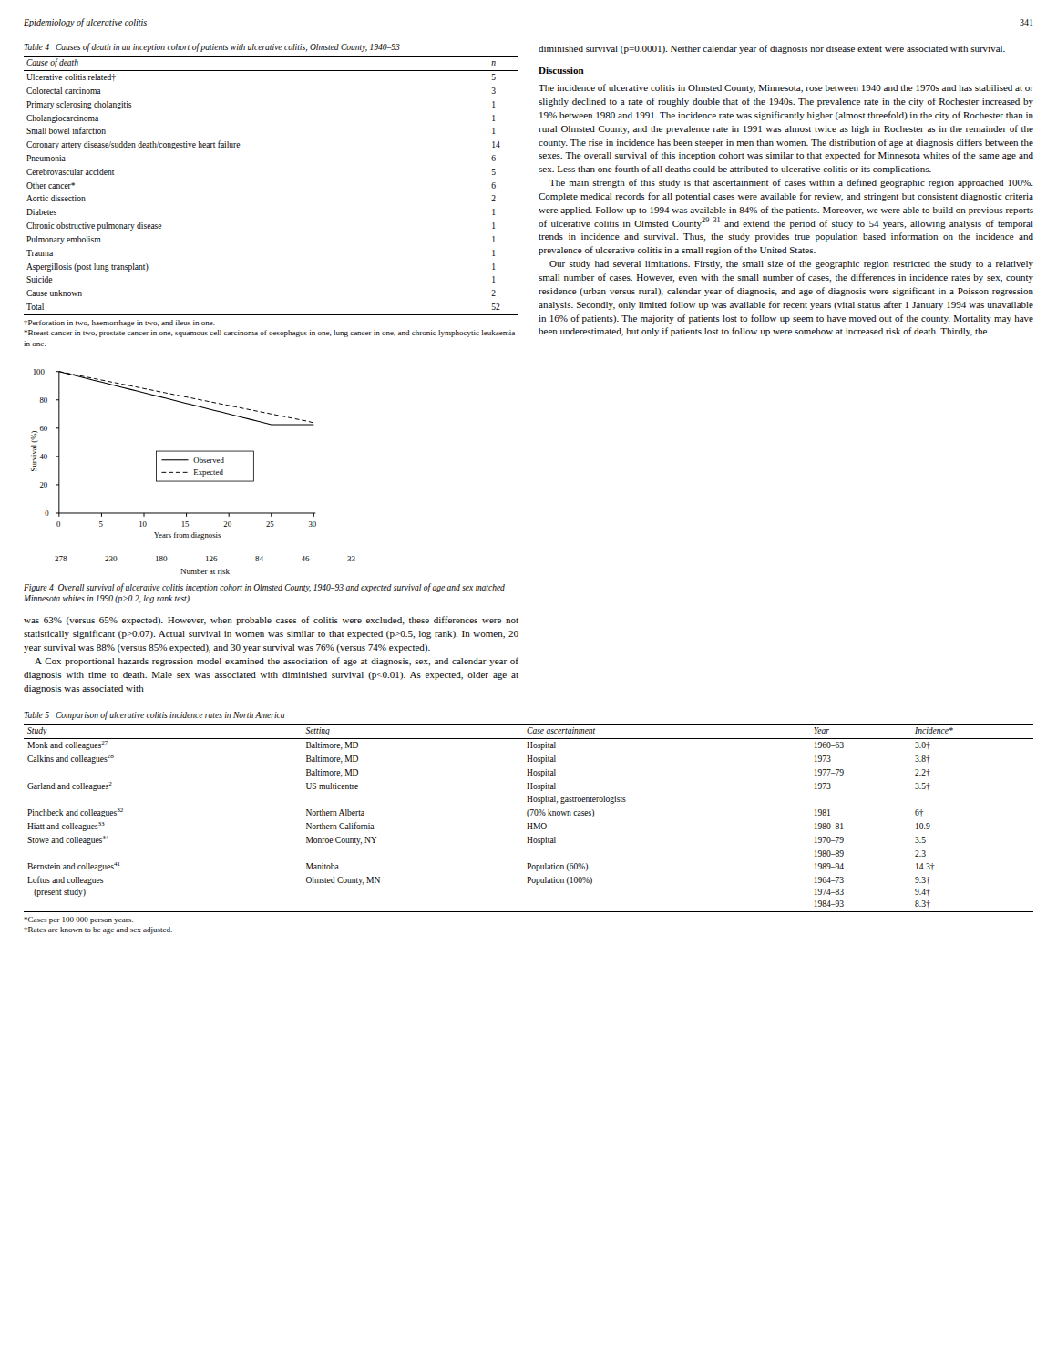Epidemiology of ulcerative colitis 341
Table 4 Causes of death in an inception cohort of patients with ulcerative colitis, Olmsted County, 1940–93
| Cause of death | n |
| --- | --- |
| Ulcerative colitis related† | 5 |
| Colorectal carcinoma | 3 |
| Primary sclerosing cholangitis | 1 |
| Cholangiocarcinoma | 1 |
| Small bowel infarction | 1 |
| Coronary artery disease/sudden death/congestive heart failure | 14 |
| Pneumonia | 6 |
| Cerebrovascular accident | 5 |
| Other cancer* | 6 |
| Aortic dissection | 2 |
| Diabetes | 1 |
| Chronic obstructive pulmonary disease | 1 |
| Pulmonary embolism | 1 |
| Trauma | 1 |
| Aspergillosis (post lung transplant) | 1 |
| Suicide | 1 |
| Cause unknown | 2 |
| Total | 52 |
†Perforation in two, haemorrhage in two, and ileus in one.
*Breast cancer in two, prostate cancer in one, squamous cell carcinoma of oesophagus in one, lung cancer in one, and chronic lymphocytic leukaemia in one.
100 80 60 40 20 0 0 5 10 15 20 25 30 Survival (%) Years from diagnosis Observed Expected
278230180126844633
Number at risk
Figure 4 Overall survival of ulcerative colitis inception cohort in Olmsted County, 1940–93 and expected survival of age and sex matched Minnesota whites in 1990 (p>0.2, log rank test).
was 63% (versus 65% expected). However, when probable cases of colitis were excluded, these differences were not statistically significant (p>0.07). Actual survival in women was similar to that expected (p>0.5, log rank). In women, 20 year survival was 88% (versus 85% expected), and 30 year survival was 76% (versus 74% expected).
A Cox proportional hazards regression model examined the association of age at diagnosis, sex, and calendar year of diagnosis with time to death. Male sex was associated with diminished survival (p<0.01). As expected, older age at diagnosis was associated with
diminished survival (p=0.0001). Neither calendar year of diagnosis nor disease extent were associated with survival.
Discussion
The incidence of ulcerative colitis in Olmsted County, Minnesota, rose between 1940 and the 1970s and has stabilised at or slightly declined to a rate of roughly double that of the 1940s. The prevalence rate in the city of Rochester increased by 19% between 1980 and 1991. The incidence rate was significantly higher (almost threefold) in the city of Rochester than in rural Olmsted County, and the prevalence rate in 1991 was almost twice as high in Rochester as in the remainder of the county. The rise in incidence has been steeper in men than women. The distribution of age at diagnosis differs between the sexes. The overall survival of this inception cohort was similar to that expected for Minnesota whites of the same age and sex. Less than one fourth of all deaths could be attributed to ulcerative colitis or its complications.
The main strength of this study is that ascertainment of cases within a defined geographic region approached 100%. Complete medical records for all potential cases were available for review, and stringent but consistent diagnostic criteria were applied. Follow up to 1994 was available in 84% of the patients. Moreover, we were able to build on previous reports of ulcerative colitis in Olmsted County29–31 and extend the period of study to 54 years, allowing analysis of temporal trends in incidence and survival. Thus, the study provides true population based information on the incidence and prevalence of ulcerative colitis in a small region of the United States.
Our study had several limitations. Firstly, the small size of the geographic region restricted the study to a relatively small number of cases. However, even with the small number of cases, the differences in incidence rates by sex, county residence (urban versus rural), calendar year of diagnosis, and age of diagnosis were significant in a Poisson regression analysis. Secondly, only limited follow up was available for recent years (vital status after 1 January 1994 was unavailable in 16% of patients). The majority of patients lost to follow up seem to have moved out of the county. Mortality may have been underestimated, but only if patients lost to follow up were somehow at increased risk of death. Thirdly, the
Table 5 Comparison of ulcerative colitis incidence rates in North America
| Study | Setting | Case ascertainment | Year | Incidence* |
| --- | --- | --- | --- | --- |
| Monk and colleagues 27 | Baltimore, MD | Hospital | 1960–63 | 3.0† |
| Calkins and colleagues 28 | Baltimore, MD | Hospital | 1973 | 3.8† |
| | Baltimore, MD | Hospital | 1977–79 | 2.2† |
| Garland and colleagues 2 | US multicentre | Hospital | 1973 | 3.5† |
| | | Hospital, gastroenterologists | | |
| Pinchbeck and colleagues 32 | Northern Alberta | (70% known cases) | 1981 | 6† |
| Hiatt and colleagues 33 | Northern California | HMO | 1980–81 | 10.9 |
| Stowe and colleagues 34 | Monroe County, NY | Hospital | 1970–79 | 3.5 |
| | | | 1980–89 | 2.3 |
| Bernstein and colleagues 41 | Manitoba | Population (60%) | 1989–94 | 14.3† |
| Loftus and colleagues (present study) | Olmsted County, MN | Population (100%) | 1964–73 1974–83 1984–93 | 9.3† 9.4† 8.3† |
*Cases per 100 000 person years.
†Rates are known to be age and sex adjusted.